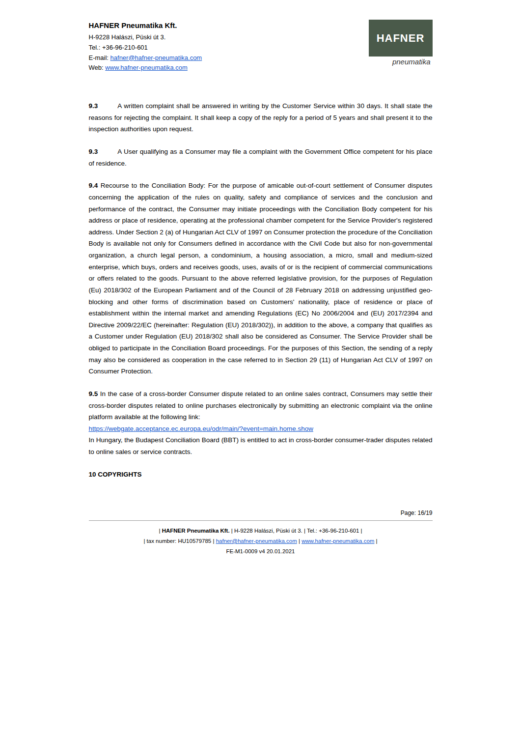HAFNER Pneumatika Kft.
H-9228 Halászi, Püski út 3.
Tel.: +36-96-210-601
E-mail: hafner@hafner-pneumatika.com
Web: www.hafner-pneumatika.com
HAFNER
pneumatika
9.3 A written complaint shall be answered in writing by the Customer Service within 30 days. It shall state the reasons for rejecting the complaint. It shall keep a copy of the reply for a period of 5 years and shall present it to the inspection authorities upon request.
9.3 A User qualifying as a Consumer may file a complaint with the Government Office competent for his place of residence.
9.4 Recourse to the Conciliation Body: For the purpose of amicable out-of-court settlement of Consumer disputes concerning the application of the rules on quality, safety and compliance of services and the conclusion and performance of the contract, the Consumer may initiate proceedings with the Conciliation Body competent for his address or place of residence, operating at the professional chamber competent for the Service Provider's registered address. Under Section 2 (a) of Hungarian Act CLV of 1997 on Consumer protection the procedure of the Conciliation Body is available not only for Consumers defined in accordance with the Civil Code but also for non-governmental organization, a church legal person, a condominium, a housing association, a micro, small and medium-sized enterprise, which buys, orders and receives goods, uses, avails of or is the recipient of commercial communications or offers related to the goods. Pursuant to the above referred legislative provision, for the purposes of Regulation (Eu) 2018/302 of the European Parliament and of the Council of 28 February 2018 on addressing unjustified geo-blocking and other forms of discrimination based on Customers' nationality, place of residence or place of establishment within the internal market and amending Regulations (EC) No 2006/2004 and (EU) 2017/2394 and Directive 2009/22/EC (hereinafter: Regulation (EU) 2018/302)), in addition to the above, a company that qualifies as a Customer under Regulation (EU) 2018/302 shall also be considered as Consumer. The Service Provider shall be obliged to participate in the Conciliation Board proceedings. For the purposes of this Section, the sending of a reply may also be considered as cooperation in the case referred to in Section 29 (11) of Hungarian Act CLV of 1997 on Consumer Protection.
9.5 In the case of a cross-border Consumer dispute related to an online sales contract, Consumers may settle their cross-border disputes related to online purchases electronically by submitting an electronic complaint via the online platform available at the following link:
https://webgate.acceptance.ec.europa.eu/odr/main/?event=main.home.show
In Hungary, the Budapest Conciliation Board (BBT) is entitled to act in cross-border consumer-trader disputes related to online sales or service contracts.
10 COPYRIGHTS
Page: 16/19
| HAFNER Pneumatika Kft. | H-9228 Halászi, Püski út 3. | Tel.: +36-96-210-601 |
| tax number: HU10579785 | hafner@hafner-pneumatika.com | www.hafner-pneumatika.com |
FE-M1-0009 v4 20.01.2021